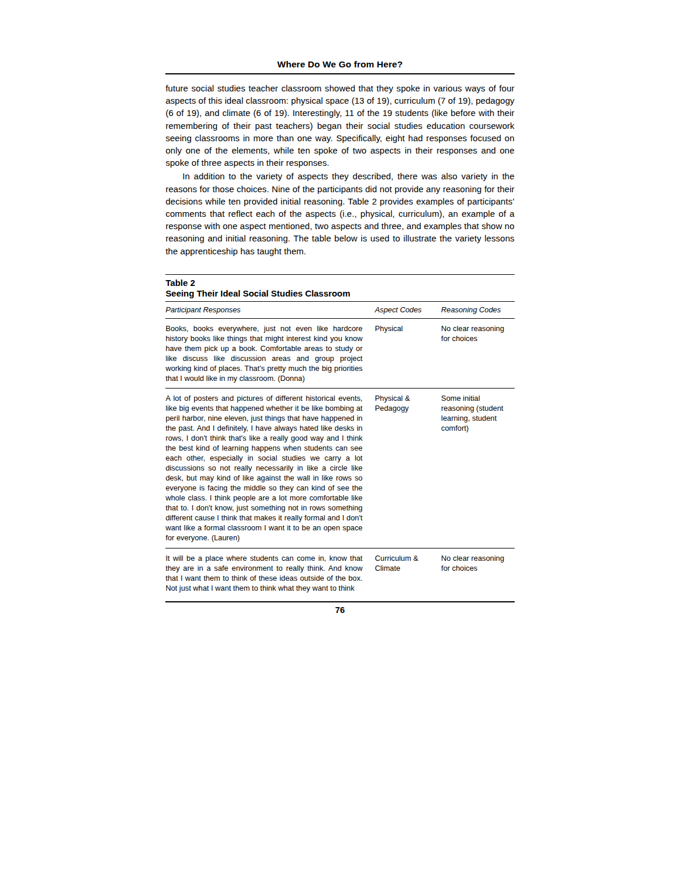Where Do We Go from Here?
future social studies teacher classroom showed that they spoke in various ways of four aspects of this ideal classroom: physical space (13 of 19), curriculum (7 of 19), pedagogy (6 of 19), and climate (6 of 19). Interestingly, 11 of the 19 students (like before with their remembering of their past teachers) began their social studies education coursework seeing classrooms in more than one way. Specifically, eight had responses focused on only one of the elements, while ten spoke of two aspects in their responses and one spoke of three aspects in their responses.
In addition to the variety of aspects they described, there was also variety in the reasons for those choices. Nine of the participants did not provide any reasoning for their decisions while ten provided initial reasoning. Table 2 provides examples of participants’ comments that reflect each of the aspects (i.e., physical, curriculum), an example of a response with one aspect mentioned, two aspects and three, and examples that show no reasoning and initial reasoning. The table below is used to illustrate the variety lessons the apprenticeship has taught them.
Table 2
Seeing Their Ideal Social Studies Classroom
| Participant Responses | Aspect Codes | Reasoning Codes |
| --- | --- | --- |
| Books, books everywhere, just not even like hardcore history books like things that might interest kind you know have them pick up a book. Comfortable areas to study or like discuss like discussion areas and group project working kind of places. That’s pretty much the big priorities that I would like in my classroom. (Donna) | Physical | No clear reasoning for choices |
| A lot of posters and pictures of different historical events, like big events that happened whether it be like bombing at peril harbor, nine eleven, just things that have happened in the past. And I definitely, I have always hated like desks in rows, I don't think that's like a really good way and I think the best kind of learning happens when students can see each other, especially in social studies we carry a lot discussions so not really necessarily in like a circle like desk, but may kind of like against the wall in like rows so everyone is facing the middle so they can kind of see the whole class. I think people are a lot more comfortable like that to. I don't know, just something not in rows something different cause I think that makes it really formal and I don't want like a formal classroom I want it to be an open space for everyone. (Lauren) | Physical & Pedagogy | Some initial reasoning (student learning, student comfort) |
| It will be a place where students can come in, know that they are in a safe environment to really think. And know that I want them to think of these ideas outside of the box. Not just what I want them to think what they want to think | Curriculum & Climate | No clear reasoning for choices |
76